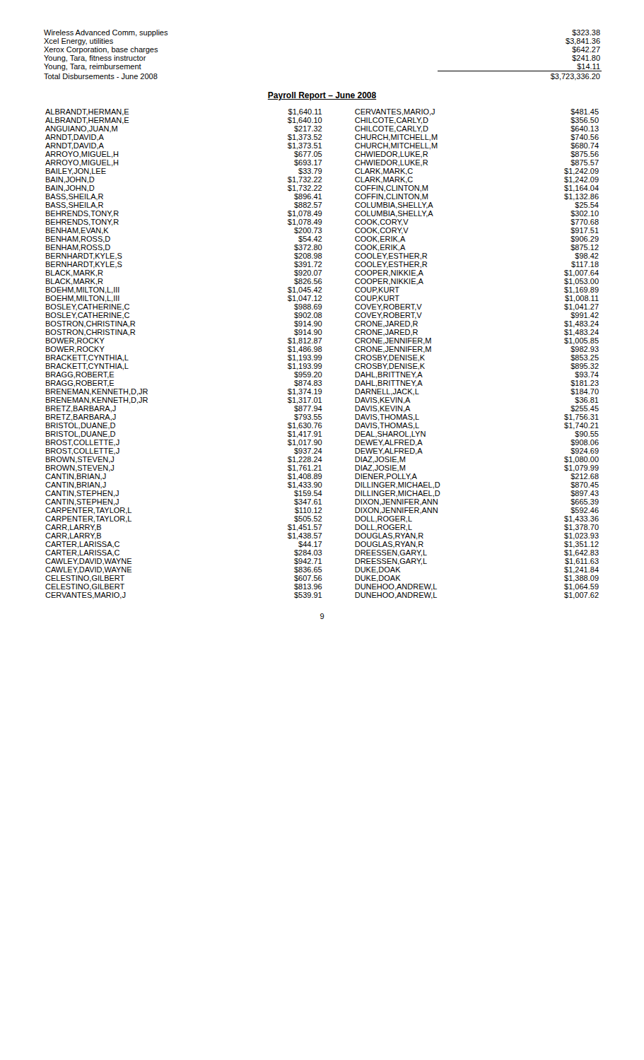| Wireless Advanced Comm, supplies | $323.38 |
| Xcel Energy, utilities | $3,841.36 |
| Xerox Corporation, base charges | $642.27 |
| Young, Tara, fitness instructor | $241.80 |
| Young, Tara, reimbursement | $14.11 |
| Total Disbursements - June 2008 | $3,723,336.20 |
Payroll Report – June 2008
| ALBRANDT,HERMAN,E | $1,640.11 | | CERVANTES,MARIO,J | $481.45 |
| ALBRANDT,HERMAN,E | $1,640.10 | | CHILCOTE,CARLY,D | $356.50 |
| ANGUIANO,JUAN,M | $217.32 | | CHILCOTE,CARLY,D | $640.13 |
| ARNDT,DAVID,A | $1,373.52 | | CHURCH,MITCHELL,M | $740.56 |
| ARNDT,DAVID,A | $1,373.51 | | CHURCH,MITCHELL,M | $680.74 |
| ARROYO,MIGUEL,H | $677.05 | | CHWIEDOR,LUKE,R | $875.56 |
| ARROYO,MIGUEL,H | $693.17 | | CHWIEDOR,LUKE,R | $875.57 |
| BAILEY,JON,LEE | $33.79 | | CLARK,MARK,C | $1,242.09 |
| BAIN,JOHN,D | $1,732.22 | | CLARK,MARK,C | $1,242.09 |
| BAIN,JOHN,D | $1,732.22 | | COFFIN,CLINTON,M | $1,164.04 |
| BASS,SHEILA,R | $896.41 | | COFFIN,CLINTON,M | $1,132.86 |
| BASS,SHEILA,R | $882.57 | | COLUMBIA,SHELLY,A | $25.54 |
| BEHRENDS,TONY,R | $1,078.49 | | COLUMBIA,SHELLY,A | $302.10 |
| BEHRENDS,TONY,R | $1,078.49 | | COOK,CORY,V | $770.68 |
| BENHAM,EVAN,K | $200.73 | | COOK,CORY,V | $917.51 |
| BENHAM,ROSS,D | $54.42 | | COOK,ERIK,A | $906.29 |
| BENHAM,ROSS,D | $372.80 | | COOK,ERIK,A | $875.12 |
| BERNHARDT,KYLE,S | $208.98 | | COOLEY,ESTHER,R | $98.42 |
| BERNHARDT,KYLE,S | $391.72 | | COOLEY,ESTHER,R | $117.18 |
| BLACK,MARK,R | $920.07 | | COOPER,NIKKIE,A | $1,007.64 |
| BLACK,MARK,R | $826.56 | | COOPER,NIKKIE,A | $1,053.00 |
| BOEHM,MILTON,L,III | $1,045.42 | | COUP,KURT | $1,169.89 |
| BOEHM,MILTON,L,III | $1,047.12 | | COUP,KURT | $1,008.11 |
| BOSLEY,CATHERINE,C | $988.69 | | COVEY,ROBERT,V | $1,041.27 |
| BOSLEY,CATHERINE,C | $902.08 | | COVEY,ROBERT,V | $991.42 |
| BOSTRON,CHRISTINA,R | $914.90 | | CRONE,JARED,R | $1,483.24 |
| BOSTRON,CHRISTINA,R | $914.90 | | CRONE,JARED,R | $1,483.24 |
| BOWER,ROCKY | $1,812.87 | | CRONE,JENNIFER,M | $1,005.85 |
| BOWER,ROCKY | $1,486.98 | | CRONE,JENNIFER,M | $982.93 |
| BRACKETT,CYNTHIA,L | $1,193.99 | | CROSBY,DENISE,K | $853.25 |
| BRACKETT,CYNTHIA,L | $1,193.99 | | CROSBY,DENISE,K | $895.32 |
| BRAGG,ROBERT,E | $959.20 | | DAHL,BRITTNEY,A | $93.74 |
| BRAGG,ROBERT,E | $874.83 | | DAHL,BRITTNEY,A | $181.23 |
| BRENEMAN,KENNETH,D,JR | $1,374.19 | | DARNELL,JACK,L | $184.70 |
| BRENEMAN,KENNETH,D,JR | $1,317.01 | | DAVIS,KEVIN,A | $36.81 |
| BRETZ,BARBARA,J | $877.94 | | DAVIS,KEVIN,A | $255.45 |
| BRETZ,BARBARA,J | $793.55 | | DAVIS,THOMAS,L | $1,756.31 |
| BRISTOL,DUANE,D | $1,630.76 | | DAVIS,THOMAS,L | $1,740.21 |
| BRISTOL,DUANE,D | $1,417.91 | | DEAL,SHAROL,LYN | $90.55 |
| BROST,COLLETTE,J | $1,017.90 | | DEWEY,ALFRED,A | $908.06 |
| BROST,COLLETTE,J | $937.24 | | DEWEY,ALFRED,A | $924.69 |
| BROWN,STEVEN,J | $1,228.24 | | DIAZ,JOSIE,M | $1,080.00 |
| BROWN,STEVEN,J | $1,761.21 | | DIAZ,JOSIE,M | $1,079.99 |
| CANTIN,BRIAN,J | $1,408.89 | | DIENER,POLLY,A | $212.68 |
| CANTIN,BRIAN,J | $1,433.90 | | DILLINGER,MICHAEL,D | $870.45 |
| CANTIN,STEPHEN,J | $159.54 | | DILLINGER,MICHAEL,D | $897.43 |
| CANTIN,STEPHEN,J | $347.61 | | DIXON,JENNIFER,ANN | $665.39 |
| CARPENTER,TAYLOR,L | $110.12 | | DIXON,JENNIFER,ANN | $592.46 |
| CARPENTER,TAYLOR,L | $505.52 | | DOLL,ROGER,L | $1,433.36 |
| CARR,LARRY,B | $1,451.57 | | DOLL,ROGER,L | $1,378.70 |
| CARR,LARRY,B | $1,438.57 | | DOUGLAS,RYAN,R | $1,023.93 |
| CARTER,LARISSA,C | $44.17 | | DOUGLAS,RYAN,R | $1,351.12 |
| CARTER,LARISSA,C | $284.03 | | DREESSEN,GARY,L | $1,642.83 |
| CAWLEY,DAVID,WAYNE | $942.71 | | DREESSEN,GARY,L | $1,611.63 |
| CAWLEY,DAVID,WAYNE | $836.65 | | DUKE,DOAK | $1,241.84 |
| CELESTINO,GILBERT | $607.56 | | DUKE,DOAK | $1,388.09 |
| CELESTINO,GILBERT | $813.96 | | DUNEHOO,ANDREW,L | $1,064.59 |
| CERVANTES,MARIO,J | $539.91 | | DUNEHOO,ANDREW,L | $1,007.62 |
9